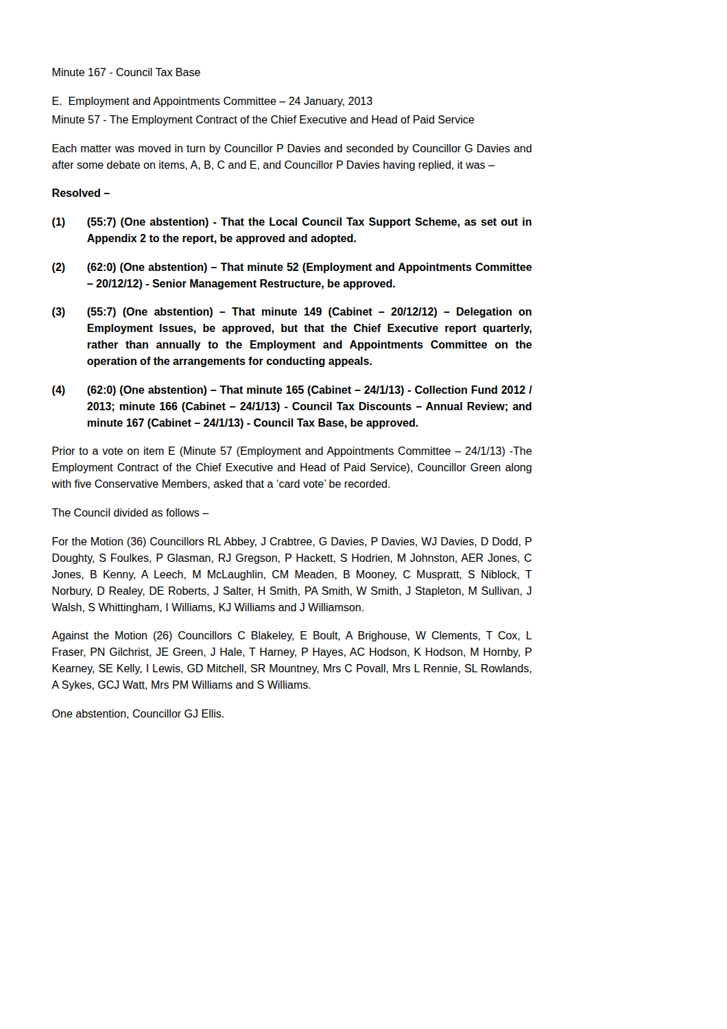Minute 167 - Council Tax Base
E. Employment and Appointments Committee – 24 January, 2013
Minute 57 - The Employment Contract of the Chief Executive and Head of Paid Service
Each matter was moved in turn by Councillor P Davies and seconded by Councillor G Davies and after some debate on items, A, B, C and E, and Councillor P Davies having replied, it was –
Resolved –
(1)(55:7) (One abstention) - That the Local Council Tax Support Scheme, as set out in Appendix 2 to the report, be approved and adopted.
(2)(62:0) (One abstention) – That minute 52 (Employment and Appointments Committee – 20/12/12) - Senior Management Restructure, be approved.
(3)(55:7) (One abstention) – That minute 149 (Cabinet – 20/12/12) – Delegation on Employment Issues, be approved, but that the Chief Executive report quarterly, rather than annually to the Employment and Appointments Committee on the operation of the arrangements for conducting appeals.
(4)(62:0) (One abstention) – That minute 165 (Cabinet – 24/1/13) - Collection Fund 2012 / 2013; minute 166 (Cabinet – 24/1/13) - Council Tax Discounts – Annual Review; and minute 167 (Cabinet – 24/1/13) - Council Tax Base, be approved.
Prior to a vote on item E (Minute 57 (Employment and Appointments Committee – 24/1/13) -The Employment Contract of the Chief Executive and Head of Paid Service), Councillor Green along with five Conservative Members, asked that a ‘card vote’ be recorded.
The Council divided as follows –
For the Motion (36) Councillors RL Abbey, J Crabtree, G Davies, P Davies, WJ Davies, D Dodd, P Doughty, S Foulkes, P Glasman, RJ Gregson, P Hackett, S Hodrien, M Johnston, AER Jones, C Jones, B Kenny, A Leech, M McLaughlin, CM Meaden, B Mooney, C Muspratt, S Niblock, T Norbury, D Realey, DE Roberts, J Salter, H Smith, PA Smith, W Smith, J Stapleton, M Sullivan, J Walsh, S Whittingham, I Williams, KJ Williams and J Williamson.
Against the Motion (26) Councillors C Blakeley, E Boult, A Brighouse, W Clements, T Cox, L Fraser, PN Gilchrist, JE Green, J Hale, T Harney, P Hayes, AC Hodson, K Hodson, M Hornby, P Kearney, SE Kelly, I Lewis, GD Mitchell, SR Mountney, Mrs C Povall, Mrs L Rennie, SL Rowlands, A Sykes, GCJ Watt, Mrs PM Williams and S Williams.
One abstention, Councillor GJ Ellis.